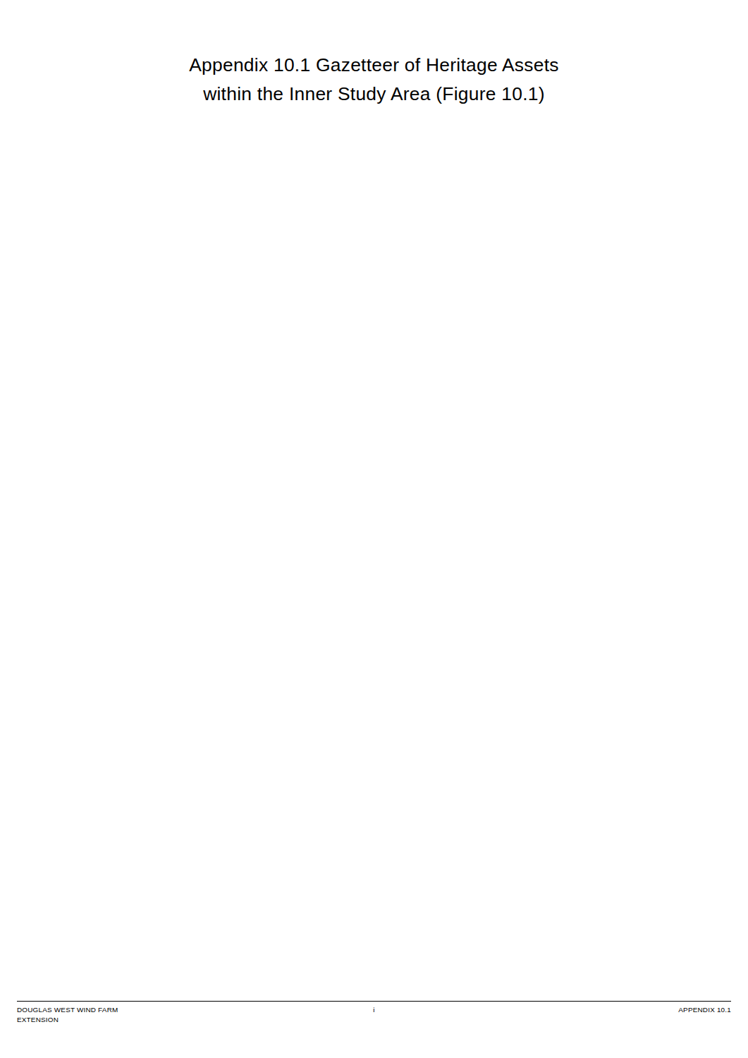Appendix 10.1 Gazetteer of Heritage Assets within the Inner Study Area (Figure 10.1)
| DOUGLAS WEST WIND FARM EXTENSION | i | APPENDIX 10.1 |